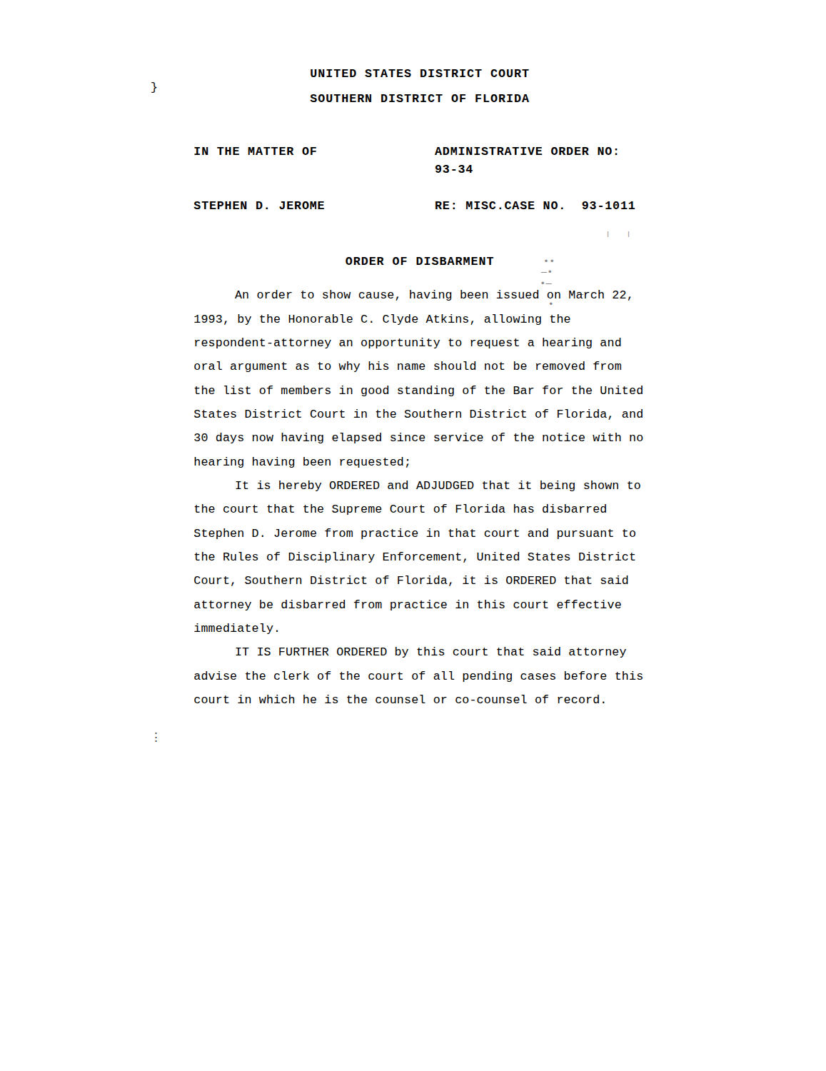}
⋮
UNITED STATES DISTRICT COURT
SOUTHERN DISTRICT OF FLORIDA
| IN THE MATTER OF | ADMINISTRATIVE ORDER NO: 93-34 |
| STEPHEN D. JEROME | RE: MISC.CASE NO. 93-1011 |
ORDER OF DISBARMENT
— — •• —• •— — •
An order to show cause, having been issued on March 22, 1993, by the Honorable C. Clyde Atkins, allowing the respondent-attorney an opportunity to request a hearing and oral argument as to why his name should not be removed from the list of members in good standing of the Bar for the United States District Court in the Southern District of Florida, and 30 days now having elapsed since service of the notice with no hearing having been requested;
It is hereby ORDERED and ADJUDGED that it being shown to the court that the Supreme Court of Florida has disbarred Stephen D. Jerome from practice in that court and pursuant to the Rules of Disciplinary Enforcement, United States District Court, Southern District of Florida, it is ORDERED that said attorney be disbarred from practice in this court effective immediately.
IT IS FURTHER ORDERED by this court that said attorney advise the clerk of the court of all pending cases before this court in which he is the counsel or co-counsel of record.